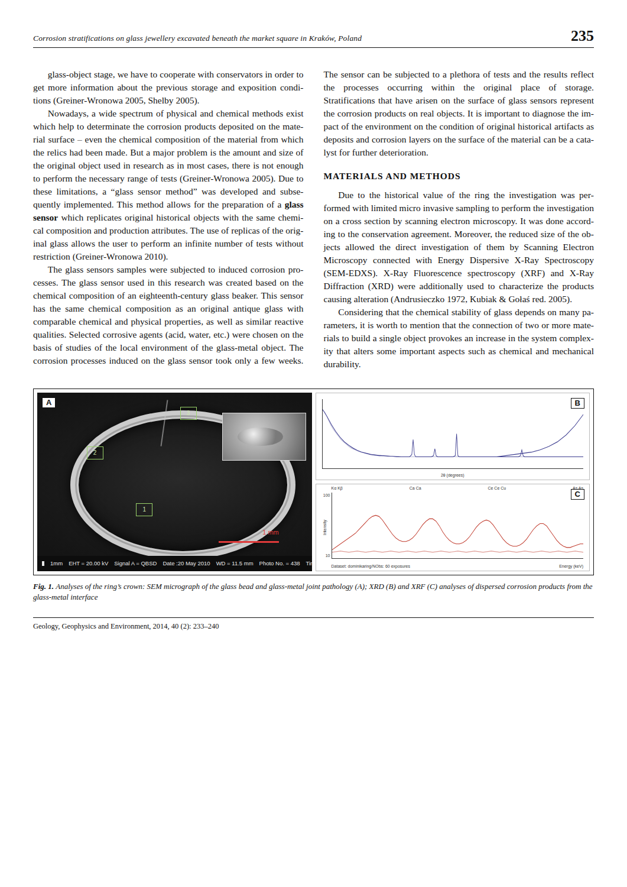Corrosion stratifications on glass jewellery excavated beneath the market square in Kraków, Poland
235
glass-object stage, we have to cooperate with conservators in order to get more information about the previous storage and exposition conditions (Greiner-Wronowa 2005, Shelby 2005).
Nowadays, a wide spectrum of physical and chemical methods exist which help to determinate the corrosion products deposited on the material surface – even the chemical composition of the material from which the relics had been made. But a major problem is the amount and size of the original object used in research as in most cases, there is not enough to perform the necessary range of tests (Greiner-Wronowa 2005). Due to these limitations, a “glass sensor method” was developed and subsequently implemented. This method allows for the preparation of a glass sensor which replicates original historical objects with the same chemical composition and production attributes. The use of replicas of the original glass allows the user to perform an infinite number of tests without restriction (Greiner-Wronowa 2010).
The glass sensors samples were subjected to induced corrosion processes. The glass sensor used in this research was created based on the chemical composition of an eighteenth-century glass beaker. This sensor has the same chemical composition as an original antique glass with comparable chemical and physical properties, as well as similar reactive qualities. Selected corrosive agents (acid, water, etc.) were chosen on the basis of studies of the local environment of the glass-metal object. The corrosion processes induced on the glass sensor took only a few weeks. The sensor can be subjected to a plethora of tests and the results reflect the processes occurring within the original place of storage. Stratifications that have arisen on the surface of glass sensors represent the corrosion products on real objects. It is important to diagnose the impact of the environment on the condition of original historical artifacts as deposits and corrosion layers on the surface of the material can be a catalyst for further deterioration.
Materials and methods
Due to the historical value of the ring the investigation was performed with limited micro invasive sampling to perform the investigation on a cross section by scanning electron microscopy. It was done according to the conservation agreement. Moreover, the reduced size of the objects allowed the direct investigation of them by Scanning Electron Microscopy connected with Energy Dispersive X-Ray Spectroscopy (SEM-EDXS). X-Ray Fluorescence spectroscopy (XRF) and X-Ray Diffraction (XRD) were additionally used to characterize the products causing alteration (Andrusieczko 1972, Kubiak & Gołaś red. 2005).
Considering that the chemical stability of glass depends on many parameters, it is worth to mention that the connection of two or more materials to build a single object provokes an increase in the system complexity that alters some important aspects such as chemical and mechanical durability.
A
1
2
3
1 mm
1mm EHT = 20.00 kV Signal A = QBSD Date :20 May 2010 WD = 11.5 mm Photo No. = 438 Time :15:21:22 ZEISS
B
2θ (degrees)
C
Kα Kβ Ca Ca Ce Ce Cu As As
Intensity
100 10
Dataset: dominikaring/NObs: 60 exposures Energy (keV)
Fig. 1. Analyses of the ring’s crown: SEM micrograph of the glass bead and glass-metal joint pathology (A); XRD (B) and XRF (C) analyses of dispersed corrosion products from the glass-metal interface
Geology, Geophysics and Environment, 2014, 40 (2): 233–240